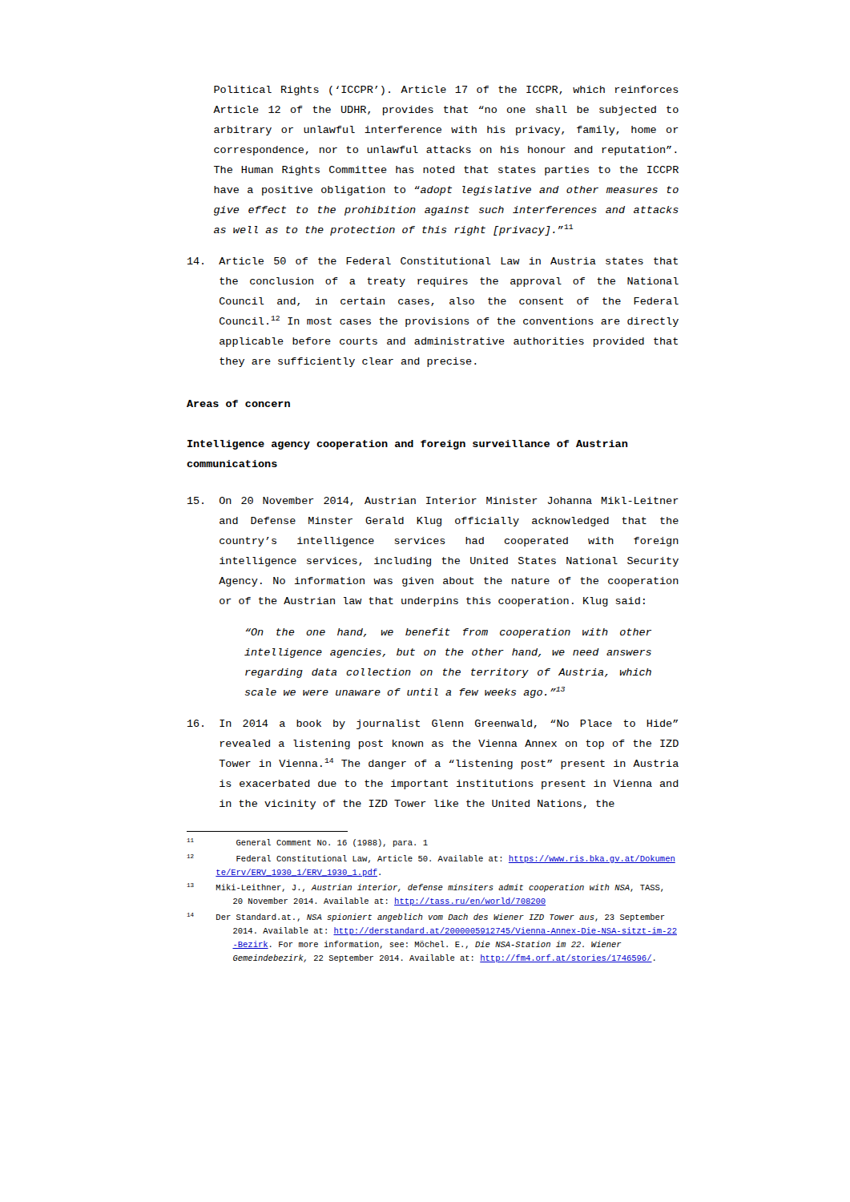Political Rights (‘ICCPR’). Article 17 of the ICCPR, which reinforces Article 12 of the UDHR, provides that “no one shall be subjected to arbitrary or unlawful interference with his privacy, family, home or correspondence, nor to unlawful attacks on his honour and reputation”. The Human Rights Committee has noted that states parties to the ICCPR have a positive obligation to “adopt legislative and other measures to give effect to the prohibition against such interferences and attacks as well as to the protection of this right [privacy].”11
14.
Article 50 of the Federal Constitutional Law in Austria states that the conclusion of a treaty requires the approval of the National Council and, in certain cases, also the consent of the Federal Council.12 In most cases the provisions of the conventions are directly applicable before courts and administrative authorities provided that they are sufficiently clear and precise.
Areas of concern
Intelligence agency cooperation and foreign surveillance of Austrian communications
15.
On 20 November 2014, Austrian Interior Minister Johanna Mikl-Leitner and Defense Minster Gerald Klug officially acknowledged that the country’s intelligence services had cooperated with foreign intelligence services, including the United States National Security Agency. No information was given about the nature of the cooperation or of the Austrian law that underpins this cooperation. Klug said:
“On the one hand, we benefit from cooperation with other intelligence agencies, but on the other hand, we need answers regarding data collection on the territory of Austria, which scale we were unaware of until a few weeks ago.”13
16.
In 2014 a book by journalist Glenn Greenwald, “No Place to Hide” revealed a listening post known as the Vienna Annex on top of the IZD Tower in Vienna.14 The danger of a “listening post” present in Austria is exacerbated due to the important institutions present in Vienna and in the vicinity of the IZD Tower like the United Nations, the
11
General Comment No. 16 (1988), para. 1
12
Federal Constitutional Law, Article 50. Available at: https://www.ris.bka.gv.at/Dokumente/Erv/ERV_1930_1/ERV_1930_1.pdf.
13
Miki-Leithner, J., Austrian interior, defense minsiters admit cooperation with NSA, TASS, 20 November 2014. Available at: http://tass.ru/en/world/708200
14
Der Standard.at., NSA spioniert angeblich vom Dach des Wiener IZD Tower aus, 23 September 2014. Available at: http://derstandard.at/2000005912745/Vienna-Annex-Die-NSA-sitzt-im-22-Bezirk. For more information, see: Möchel. E., Die NSA-Station im 22. Wiener Gemeindebezirk, 22 September 2014. Available at: http://fm4.orf.at/stories/1746596/.